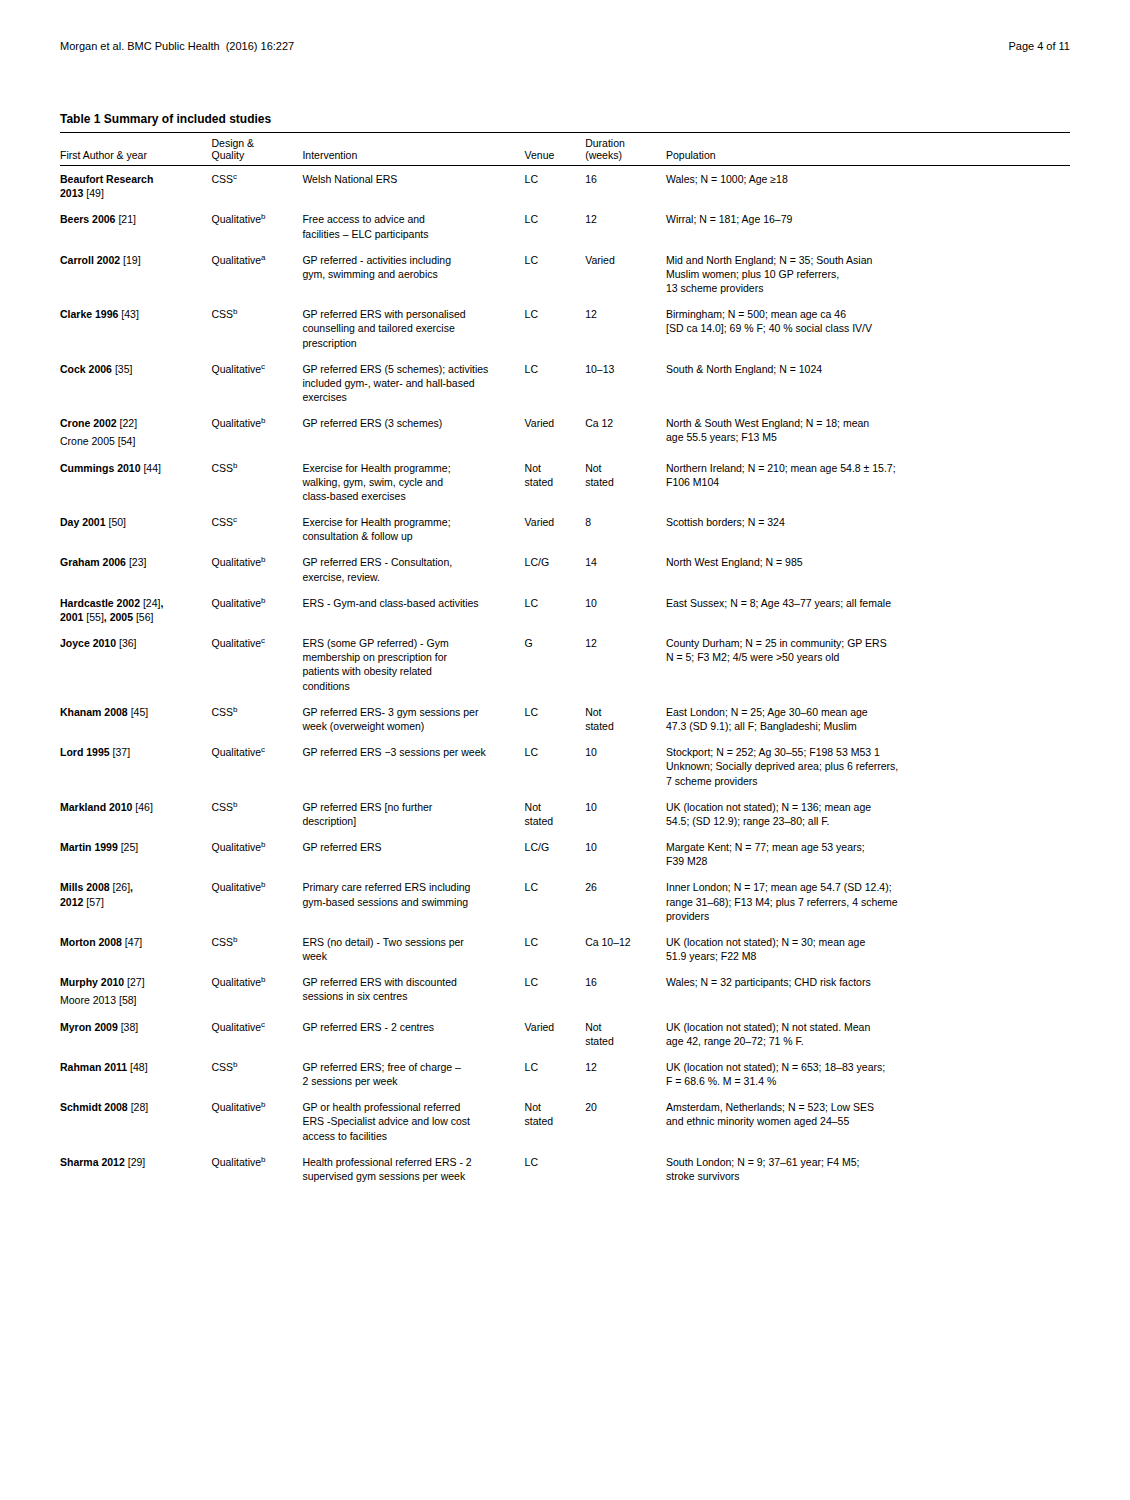Morgan et al. BMC Public Health (2016) 16:227
Page 4 of 11
Table 1 Summary of included studies
| First Author & year | Design & Quality | Intervention | Venue | Duration (weeks) | Population |
| --- | --- | --- | --- | --- | --- |
| Beaufort Research 2013 [49] | CSS c | Welsh National ERS | LC | 16 | Wales; N = 1000; Age ≥18 |
| Beers 2006 [21] | Qualitative b | Free access to advice and facilities – ELC participants | LC | 12 | Wirral; N = 181; Age 16–79 |
| Carroll 2002 [19] | Qualitative a | GP referred - activities including gym, swimming and aerobics | LC | Varied | Mid and North England; N = 35; South Asian Muslim women; plus 10 GP referrers, 13 scheme providers |
| Clarke 1996 [43] | CSS b | GP referred ERS with personalised counselling and tailored exercise prescription | LC | 12 | Birmingham; N = 500; mean age ca 46 [SD ca 14.0]; 69 % F; 40 % social class IV/V |
| Cock 2006 [35] | Qualitative c | GP referred ERS (5 schemes); activities included gym-, water- and hall-based exercises | LC | 10–13 | South & North England; N = 1024 |
| Crone 2002 [22] Crone 2005 [54] | Qualitative b | GP referred ERS (3 schemes) | Varied | Ca 12 | North & South West England; N = 18; mean age 55.5 years; F13 M5 |
| Cummings 2010 [44] | CSS b | Exercise for Health programme; walking, gym, swim, cycle and class-based exercises | Not stated | Not stated | Northern Ireland; N = 210; mean age 54.8 ± 15.7; F106 M104 |
| Day 2001 [50] | CSS c | Exercise for Health programme; consultation & follow up | Varied | 8 | Scottish borders; N = 324 |
| Graham 2006 [23] | Qualitative b | GP referred ERS - Consultation, exercise, review. | LC/G | 14 | North West England; N = 985 |
| Hardcastle 2002 [24] , 2001 [55] , 2005 [56] | Qualitative b | ERS - Gym-and class-based activities | LC | 10 | East Sussex; N = 8; Age 43–77 years; all female |
| Joyce 2010 [36] | Qualitative c | ERS (some GP referred) - Gym membership on prescription for patients with obesity related conditions | G | 12 | County Durham; N = 25 in community; GP ERS N = 5; F3 M2; 4/5 were >50 years old |
| Khanam 2008 [45] | CSS b | GP referred ERS- 3 gym sessions per week (overweight women) | LC | Not stated | East London; N = 25; Age 30–60 mean age 47.3 (SD 9.1); all F; Bangladeshi; Muslim |
| Lord 1995 [37] | Qualitative c | GP referred ERS −3 sessions per week | LC | 10 | Stockport; N = 252; Ag 30–55; F198 53 M53 1 Unknown; Socially deprived area; plus 6 referrers, 7 scheme providers |
| Markland 2010 [46] | CSS b | GP referred ERS [no further description] | Not stated | 10 | UK (location not stated); N = 136; mean age 54.5; (SD 12.9); range 23–80; all F. |
| Martin 1999 [25] | Qualitative b | GP referred ERS | LC/G | 10 | Margate Kent; N = 77; mean age 53 years; F39 M28 |
| Mills 2008 [26] , 2012 [57] | Qualitative b | Primary care referred ERS including gym-based sessions and swimming | LC | 26 | Inner London; N = 17; mean age 54.7 (SD 12.4); range 31–68); F13 M4; plus 7 referrers, 4 scheme providers |
| Morton 2008 [47] | CSS b | ERS (no detail) - Two sessions per week | LC | Ca 10–12 | UK (location not stated); N = 30; mean age 51.9 years; F22 M8 |
| Murphy 2010 [27] Moore 2013 [58] | Qualitative b | GP referred ERS with discounted sessions in six centres | LC | 16 | Wales; N = 32 participants; CHD risk factors |
| Myron 2009 [38] | Qualitative c | GP referred ERS - 2 centres | Varied | Not stated | UK (location not stated); N not stated. Mean age 42, range 20–72; 71 % F. |
| Rahman 2011 [48] | CSS b | GP referred ERS; free of charge – 2 sessions per week | LC | 12 | UK (location not stated); N = 653; 18–83 years; F = 68.6 %. M = 31.4 % |
| Schmidt 2008 [28] | Qualitative b | GP or health professional referred ERS -Specialist advice and low cost access to facilities | Not stated | 20 | Amsterdam, Netherlands; N = 523; Low SES and ethnic minority women aged 24–55 |
| Sharma 2012 [29] | Qualitative b | Health professional referred ERS - 2 supervised gym sessions per week | LC | | South London; N = 9; 37–61 year; F4 M5; stroke survivors |